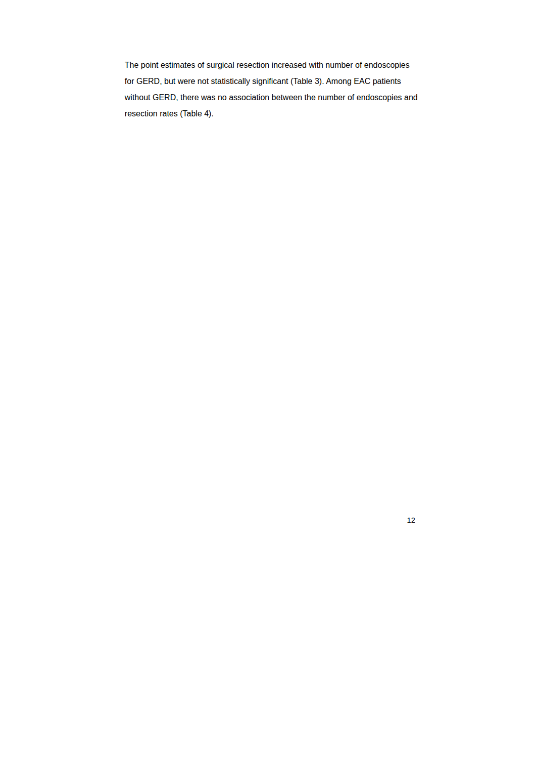The point estimates of surgical resection increased with number of endoscopies for GERD, but were not statistically significant (Table 3). Among EAC patients without GERD, there was no association between the number of endoscopies and resection rates (Table 4).
12